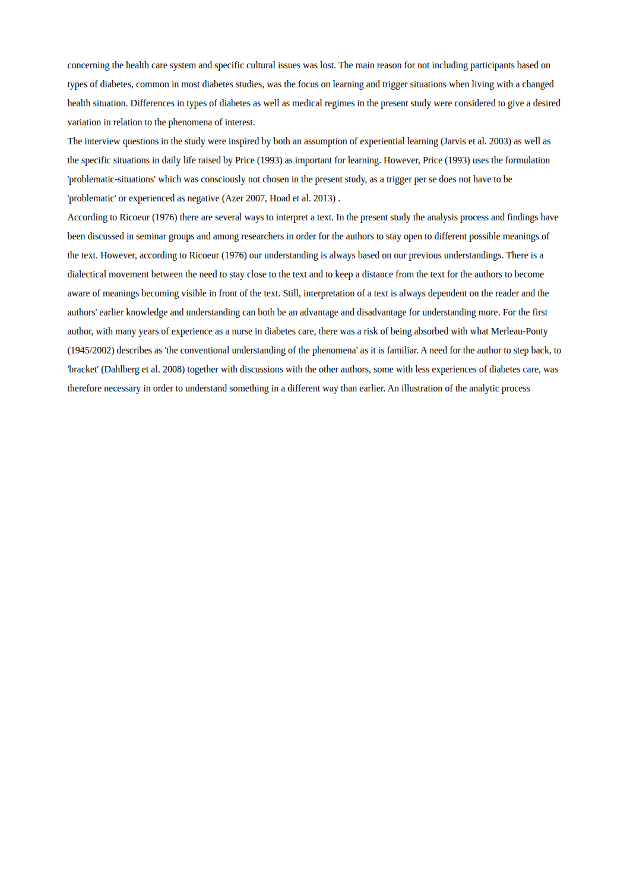concerning the health care system and specific cultural issues was lost. The main reason for not including participants based on types of diabetes, common in most diabetes studies, was the focus on learning and trigger situations when living with a changed health situation. Differences in types of diabetes as well as medical regimes in the present study were considered to give a desired variation in relation to the phenomena of interest.
The interview questions in the study were inspired by both an assumption of experiential learning (Jarvis et al. 2003) as well as the specific situations in daily life raised by Price (1993) as important for learning. However, Price (1993) uses the formulation 'problematic-situations' which was consciously not chosen in the present study, as a trigger per se does not have to be 'problematic' or experienced as negative (Azer 2007, Hoad et al. 2013) .
According to Ricoeur (1976) there are several ways to interpret a text. In the present study the analysis process and findings have been discussed in seminar groups and among researchers in order for the authors to stay open to different possible meanings of the text. However, according to Ricoeur (1976) our understanding is always based on our previous understandings. There is a dialectical movement between the need to stay close to the text and to keep a distance from the text for the authors to become aware of meanings becoming visible in front of the text. Still, interpretation of a text is always dependent on the reader and the authors' earlier knowledge and understanding can both be an advantage and disadvantage for understanding more. For the first author, with many years of experience as a nurse in diabetes care, there was a risk of being absorbed with what Merleau-Ponty (1945/2002) describes as 'the conventional understanding of the phenomena' as it is familiar. A need for the author to step back, to 'bracket' (Dahlberg et al. 2008) together with discussions with the other authors, some with less experiences of diabetes care, was therefore necessary in order to understand something in a different way than earlier. An illustration of the analytic process